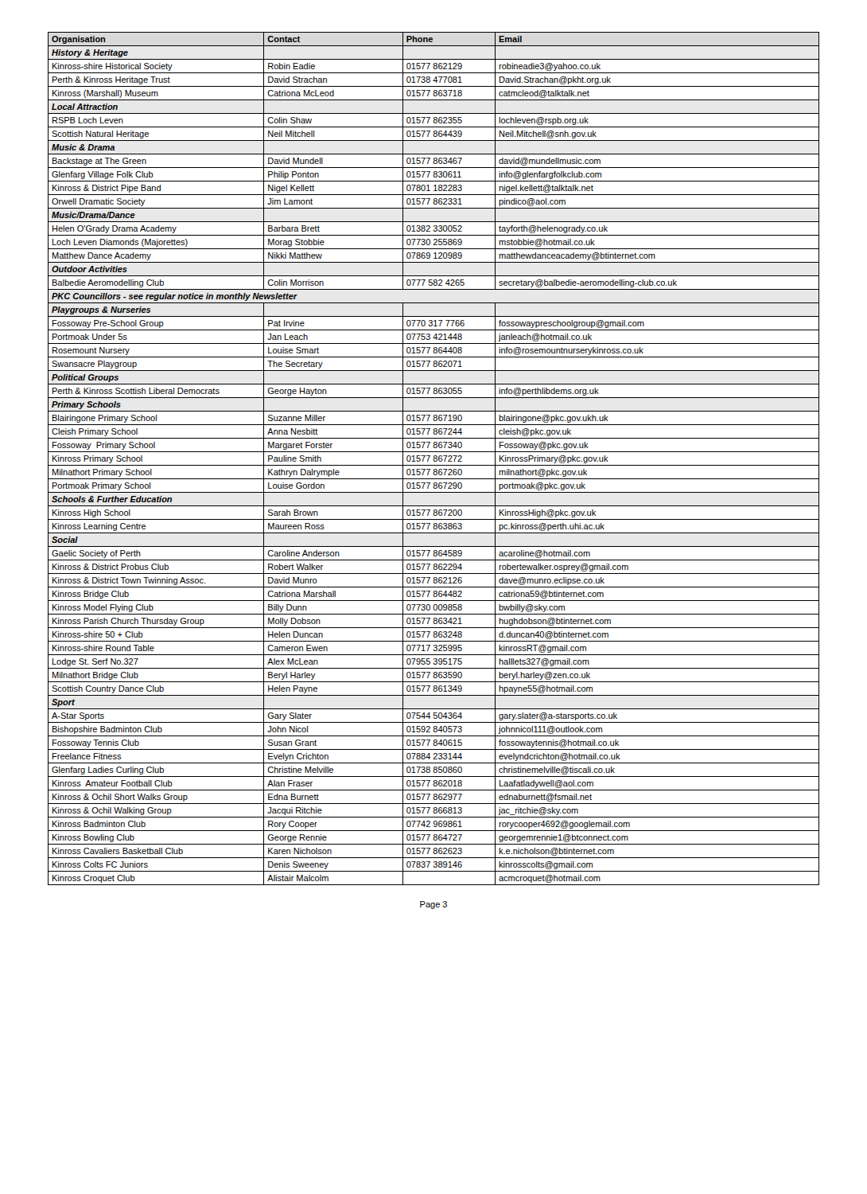| Organisation | Contact | Phone | Email |
| --- | --- | --- | --- |
| History & Heritage | | | |
| Kinross-shire Historical Society | Robin Eadie | 01577 862129 | robineadie3@yahoo.co.uk |
| Perth & Kinross Heritage Trust | David Strachan | 01738 477081 | David.Strachan@pkht.org.uk |
| Kinross (Marshall) Museum | Catriona McLeod | 01577 863718 | catmcleod@talktalk.net |
| Local Attraction | | | |
| RSPB Loch Leven | Colin Shaw | 01577 862355 | lochleven@rspb.org.uk |
| Scottish Natural Heritage | Neil Mitchell | 01577 864439 | Neil.Mitchell@snh.gov.uk |
| Music & Drama | | | |
| Backstage at The Green | David Mundell | 01577 863467 | david@mundellmusic.com |
| Glenfarg Village Folk Club | Philip Ponton | 01577 830611 | info@glenfargfolkclub.com |
| Kinross & District Pipe Band | Nigel Kellett | 07801 182283 | nigel.kellett@talktalk.net |
| Orwell Dramatic Society | Jim Lamont | 01577 862331 | pindico@aol.com |
| Music/Drama/Dance | | | |
| Helen O'Grady Drama Academy | Barbara Brett | 01382 330052 | tayforth@helenogrady.co.uk |
| Loch Leven Diamonds (Majorettes) | Morag Stobbie | 07730 255869 | mstobbie@hotmail.co.uk |
| Matthew Dance Academy | Nikki Matthew | 07869 120989 | matthewdanceacademy@btinternet.com |
| Outdoor Activities | | | |
| Balbedie Aeromodelling Club | Colin Morrison | 0777 582 4265 | secretary@balbedie-aeromodelling-club.co.uk |
| PKC Councillors - see regular notice in monthly Newsletter |
| Playgroups & Nurseries | | | |
| Fossoway Pre-School Group | Pat Irvine | 0770 317 7766 | fossowaypreschoolgroup@gmail.com |
| Portmoak Under 5s | Jan Leach | 07753 421448 | janleach@hotmail.co.uk |
| Rosemount Nursery | Louise Smart | 01577 864408 | info@rosemountnurserykinross.co.uk |
| Swansacre Playgroup | The Secretary | 01577 862071 | |
| Political Groups | | | |
| Perth & Kinross Scottish Liberal Democrats | George Hayton | 01577 863055 | info@perthlibdems.org.uk |
| Primary Schools | | | |
| Blairingone Primary School | Suzanne Miller | 01577 867190 | blairingone@pkc.gov.ukh.uk |
| Cleish Primary School | Anna Nesbitt | 01577 867244 | cleish@pkc.gov.uk |
| Fossoway Primary School | Margaret Forster | 01577 867340 | Fossoway@pkc.gov.uk |
| Kinross Primary School | Pauline Smith | 01577 867272 | KinrossPrimary@pkc.gov.uk |
| Milnathort Primary School | Kathryn Dalrymple | 01577 867260 | milnathort@pkc.gov.uk |
| Portmoak Primary School | Louise Gordon | 01577 867290 | portmoak@pkc.gov.uk |
| Schools & Further Education | | | |
| Kinross High School | Sarah Brown | 01577 867200 | KinrossHigh@pkc.gov.uk |
| Kinross Learning Centre | Maureen Ross | 01577 863863 | pc.kinross@perth.uhi.ac.uk |
| Social | | | |
| Gaelic Society of Perth | Caroline Anderson | 01577 864589 | acaroline@hotmail.com |
| Kinross & District Probus Club | Robert Walker | 01577 862294 | robertewalker.osprey@gmail.com |
| Kinross & District Town Twinning Assoc. | David Munro | 01577 862126 | dave@munro.eclipse.co.uk |
| Kinross Bridge Club | Catriona Marshall | 01577 864482 | catriona59@btinternet.com |
| Kinross Model Flying Club | Billy Dunn | 07730 009858 | bwbilly@sky.com |
| Kinross Parish Church Thursday Group | Molly Dobson | 01577 863421 | hughdobson@btinternet.com |
| Kinross-shire 50 + Club | Helen Duncan | 01577 863248 | d.duncan40@btinternet.com |
| Kinross-shire Round Table | Cameron Ewen | 07717 325995 | kinrossRT@gmail.com |
| Lodge St. Serf No.327 | Alex McLean | 07955 395175 | halllets327@gmail.com |
| Milnathort Bridge Club | Beryl Harley | 01577 863590 | beryl.harley@zen.co.uk |
| Scottish Country Dance Club | Helen Payne | 01577 861349 | hpayne55@hotmail.com |
| Sport | | | |
| A-Star Sports | Gary Slater | 07544 504364 | gary.slater@a-starsports.co.uk |
| Bishopshire Badminton Club | John Nicol | 01592 840573 | johnnicol111@outlook.com |
| Fossoway Tennis Club | Susan Grant | 01577 840615 | fossowaytennis@hotmail.co.uk |
| Freelance Fitness | Evelyn Crichton | 07884 233144 | evelyndcrichton@hotmail.co.uk |
| Glenfarg Ladies Curling Club | Christine Melville | 01738 850860 | christinemelville@tiscali.co.uk |
| Kinross Amateur Football Club | Alan Fraser | 01577 862018 | Laafatladywell@aol.com |
| Kinross & Ochil Short Walks Group | Edna Burnett | 01577 862977 | ednaburnett@fsmail.net |
| Kinross & Ochil Walking Group | Jacqui Ritchie | 01577 866813 | jac_ritchie@sky.com |
| Kinross Badminton Club | Rory Cooper | 07742 969861 | rorycooper4692@googlemail.com |
| Kinross Bowling Club | George Rennie | 01577 864727 | georgemrennie1@btconnect.com |
| Kinross Cavaliers Basketball Club | Karen Nicholson | 01577 862623 | k.e.nicholson@btinternet.com |
| Kinross Colts FC Juniors | Denis Sweeney | 07837 389146 | kinrosscolts@gmail.com |
| Kinross Croquet Club | Alistair Malcolm | | acmcroquet@hotmail.com |
Page 3